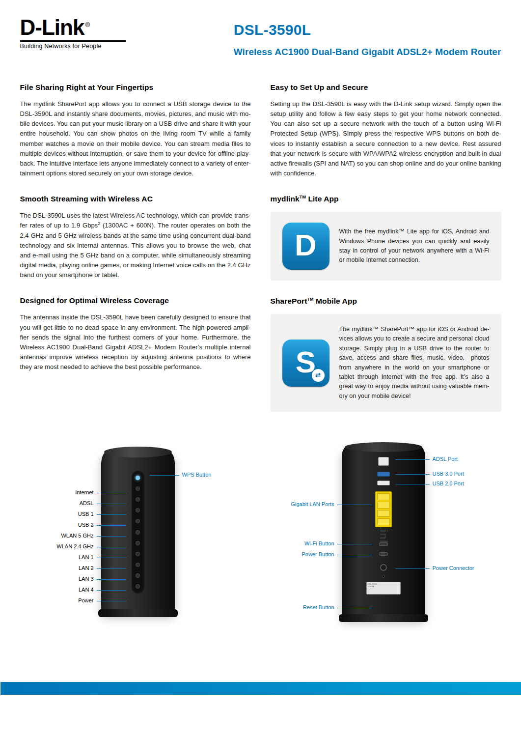D-Link®
Building Networks for People
DSL-3590L
Wireless AC1900 Dual-Band Gigabit ADSL2+ Modem Router
File Sharing Right at Your Fingertips
The mydlink SharePort app allows you to connect a USB storage device to the DSL-3590L and instantly share documents, movies, pictures, and music with mobile devices. You can put your music library on a USB drive and share it with your entire household. You can show photos on the living room TV while a family member watches a movie on their mobile device. You can stream media files to multiple devices without interruption, or save them to your device for offline playback. The intuitive interface lets anyone immediately connect to a variety of entertainment options stored securely on your own storage device.
Smooth Streaming with Wireless AC
The DSL-3590L uses the latest Wireless AC technology, which can provide transfer rates of up to 1.9 Gbps2 (1300AC + 600N). The router operates on both the 2.4 GHz and 5 GHz wireless bands at the same time using concurrent dual-band technology and six internal antennas. This allows you to browse the web, chat and e-mail using the 5 GHz band on a computer, while simultaneously streaming digital media, playing online games, or making Internet voice calls on the 2.4 GHz band on your smartphone or tablet.
Designed for Optimal Wireless Coverage
The antennas inside the DSL-3590L have been carefully designed to ensure that you will get little to no dead space in any environment. The high-powered amplifier sends the signal into the furthest corners of your home. Furthermore, the Wireless AC1900 Dual-Band Gigabit ADSL2+ Modem Router’s multiple internal antennas improve wireless reception by adjusting antenna positions to where they are most needed to achieve the best possible performance.
Easy to Set Up and Secure
Setting up the DSL-3590L is easy with the D-Link setup wizard. Simply open the setup utility and follow a few easy steps to get your home network connected. You can also set up a secure network with the touch of a button using Wi-Fi Protected Setup (WPS). Simply press the respective WPS buttons on both devices to instantly establish a secure connection to a new device. Rest assured that your network is secure with WPA/WPA2 wireless encryption and built-in dual active firewalls (SPI and NAT) so you can shop online and do your online banking with confidence.
mydlinkTM Lite App
D
With the free mydlink™ Lite app for iOS, Android and Windows Phone devices you can quickly and easily stay in control of your network anywhere with a Wi-Fi or mobile Internet connection.
SharePortTM Mobile App
S ⇄
The mydlink™ SharePort™ app for iOS or Android devices allows you to create a secure and personal cloud storage. Simply plug in a USB drive to the router to save, access and share files, music, video, photos from anywhere in the world on your smartphone or tablet through Internet with the free app. It’s also a great way to enjoy media without using valuable memory on your mobile device!
WPS Button
Internet
ADSL
USB 1
USB 2
WLAN 5 GHz
WLAN 2.4 GHz
LAN 1
LAN 2
LAN 3
LAN 4
Power
D-Link
DSL-3590L
12V/3A
ADSL Port
USB 3.0 Port
USB 2.0 Port
Power Connector
Gigabit LAN Ports
Wi-Fi Button
Power Button
Reset Button